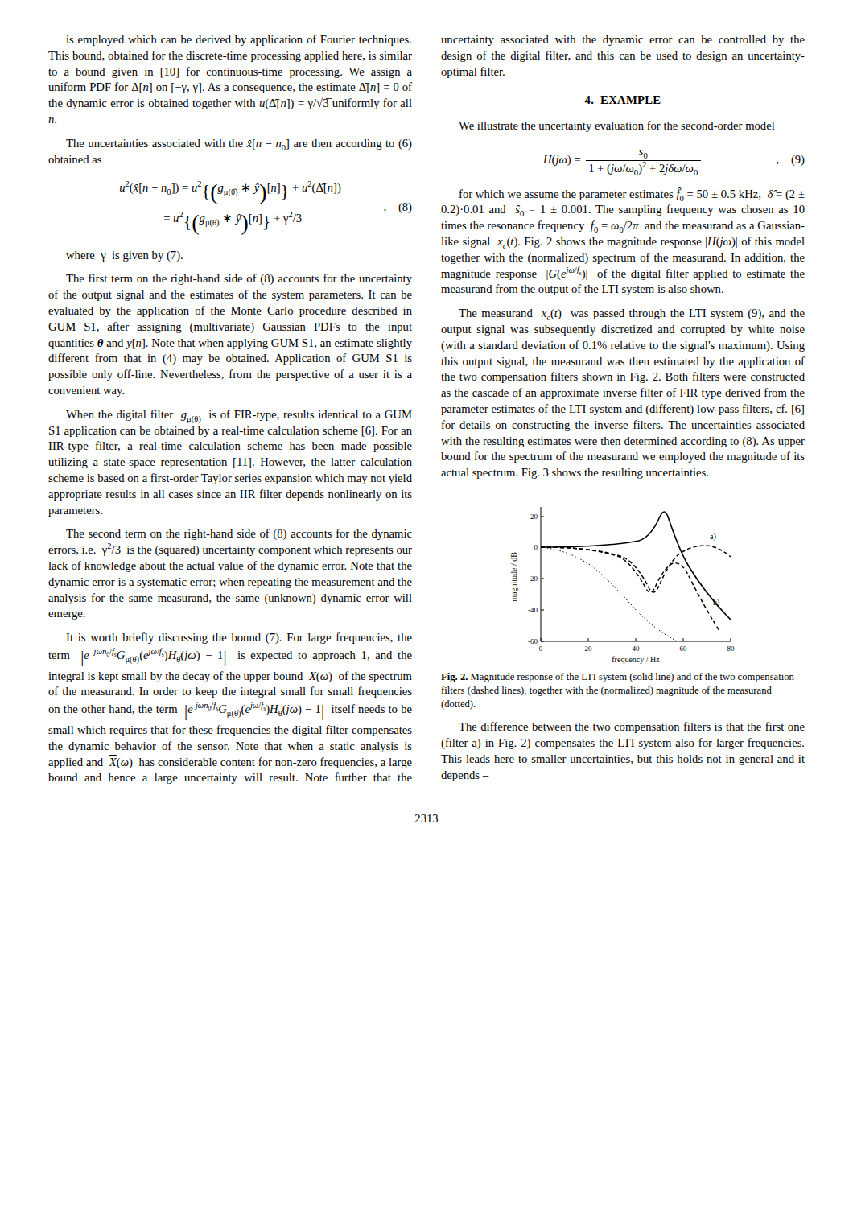is employed which can be derived by application of Fourier techniques. This bound, obtained for the discrete-time processing applied here, is similar to a bound given in [10] for continuous-time processing. We assign a uniform PDF for Δ[n] on [−γ, γ]. As a consequence, the estimate Δ̂[n] = 0 of the dynamic error is obtained together with u(Δ̂[n]) = γ/√3̅ uniformly for all n.
The uncertainties associated with the x̂[n − n0] are then according to (6) obtained as
u2(x̂[n − n0]) = u2{(gμ(θ̂) ∗ ŷ)[n]} + u2(Δ̂[n])
= u2{(gμ(θ̂) ∗ ŷ)[n]} + γ2/3 , (8)
where γ is given by (7).
The first term on the right-hand side of (8) accounts for the uncertainty of the output signal and the estimates of the system parameters. It can be evaluated by the application of the Monte Carlo procedure described in GUM S1, after assigning (multivariate) Gaussian PDFs to the input quantities θ and y[n]. Note that when applying GUM S1, an estimate slightly different from that in (4) may be obtained. Application of GUM S1 is possible only off-line. Nevertheless, from the perspective of a user it is a convenient way.
When the digital filter gμ(θ) is of FIR-type, results identical to a GUM S1 application can be obtained by a real-time calculation scheme [6]. For an IIR-type filter, a real-time calculation scheme has been made possible utilizing a state-space representation [11]. However, the latter calculation scheme is based on a first-order Taylor series expansion which may not yield appropriate results in all cases since an IIR filter depends nonlinearly on its parameters.
The second term on the right-hand side of (8) accounts for the dynamic errors, i.e. γ2/3 is the (squared) uncertainty component which represents our lack of knowledge about the actual value of the dynamic error. Note that the dynamic error is a systematic error; when repeating the measurement and the analysis for the same measurand, the same (unknown) dynamic error will emerge.
It is worth briefly discussing the bound (7). For large frequencies, the term |e jωn0/fsGμ(θ̂)(ejω/fs)Hθ̂(jω) − 1| is expected to approach 1, and the integral is kept small by the decay of the upper bound X(ω) of the spectrum of the measurand. In order to keep the integral small for small frequencies on the other hand, the term |e jωn0/fsGμ(θ̂)(ejω/fs)Hθ̂(jω) − 1| itself needs to be small which requires that for these frequencies the digital filter compensates the dynamic behavior of the sensor. Note that when a static analysis is applied and X(ω) has considerable content for non-zero frequencies, a large bound and hence a large uncertainty will result. Note further that the uncertainty associated with the dynamic error can be controlled by the design of the digital filter, and this can be used to design an uncertainty-optimal filter.
4. Example
We illustrate the uncertainty evaluation for the second-order model
H(jω) = s01 + (jω/ω0)2 + 2jδω/ω0 , (9)
for which we assume the parameter estimates f̂0 = 50 ± 0.5 kHz, δ̂ = (2 ± 0.2)·0.01 and ŝ0 = 1 ± 0.001. The sampling frequency was chosen as 10 times the resonance frequency f0 = ω0/2π and the measurand as a Gaussian-like signal xc(t). Fig. 2 shows the magnitude response |H(jω)| of this model together with the (normalized) spectrum of the measurand. In addition, the magnitude response |G(ejω/fs)| of the digital filter applied to estimate the measurand from the output of the LTI system is also shown.
The measurand xc(t) was passed through the LTI system (9), and the output signal was subsequently discretized and corrupted by white noise (with a standard deviation of 0.1% relative to the signal's maximum). Using this output signal, the measurand was then estimated by the application of the two compensation filters shown in Fig. 2. Both filters were constructed as the cascade of an approximate inverse filter of FIR type derived from the parameter estimates of the LTI system and (different) low-pass filters, cf. [6] for details on constructing the inverse filters. The uncertainties associated with the resulting estimates were then determined according to (8). As upper bound for the spectrum of the measurand we employed the magnitude of its actual spectrum. Fig. 3 shows the resulting uncertainties.
20 0 -20 -40 -60 0 20 40 60 80 frequency / Hz magnitude / dB a) b)
Fig. 2. Magnitude response of the LTI system (solid line) and of the two compensation filters (dashed lines), together with the (normalized) magnitude of the measurand (dotted).
The difference between the two compensation filters is that the first one (filter a) in Fig. 2) compensates the LTI system also for larger frequencies. This leads here to smaller uncertainties, but this holds not in general and it depends –
2313